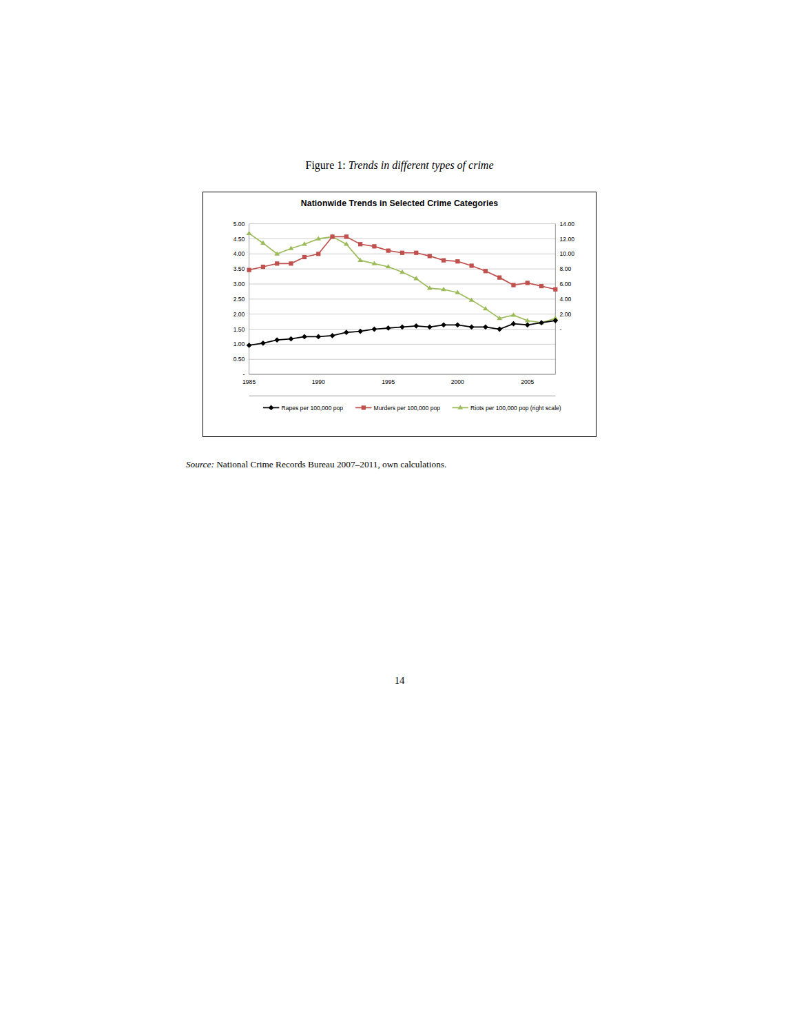Figure 1: Trends in different types of crime
Nationwide Trends in Selected Crime Categories
5.00 4.50 4.00 3.50 3.00 2.50 2.00 1.50 1.00 0.50 - 14.00 12.00 10.00 8.00 6.00 4.00 2.00 - 1985 1990 1995 2000 2005 Rapes per 100,000 pop Murders per 100,000 pop Riots per 100,000 pop (right scale)
Source: National Crime Records Bureau 2007–2011, own calculations.
14